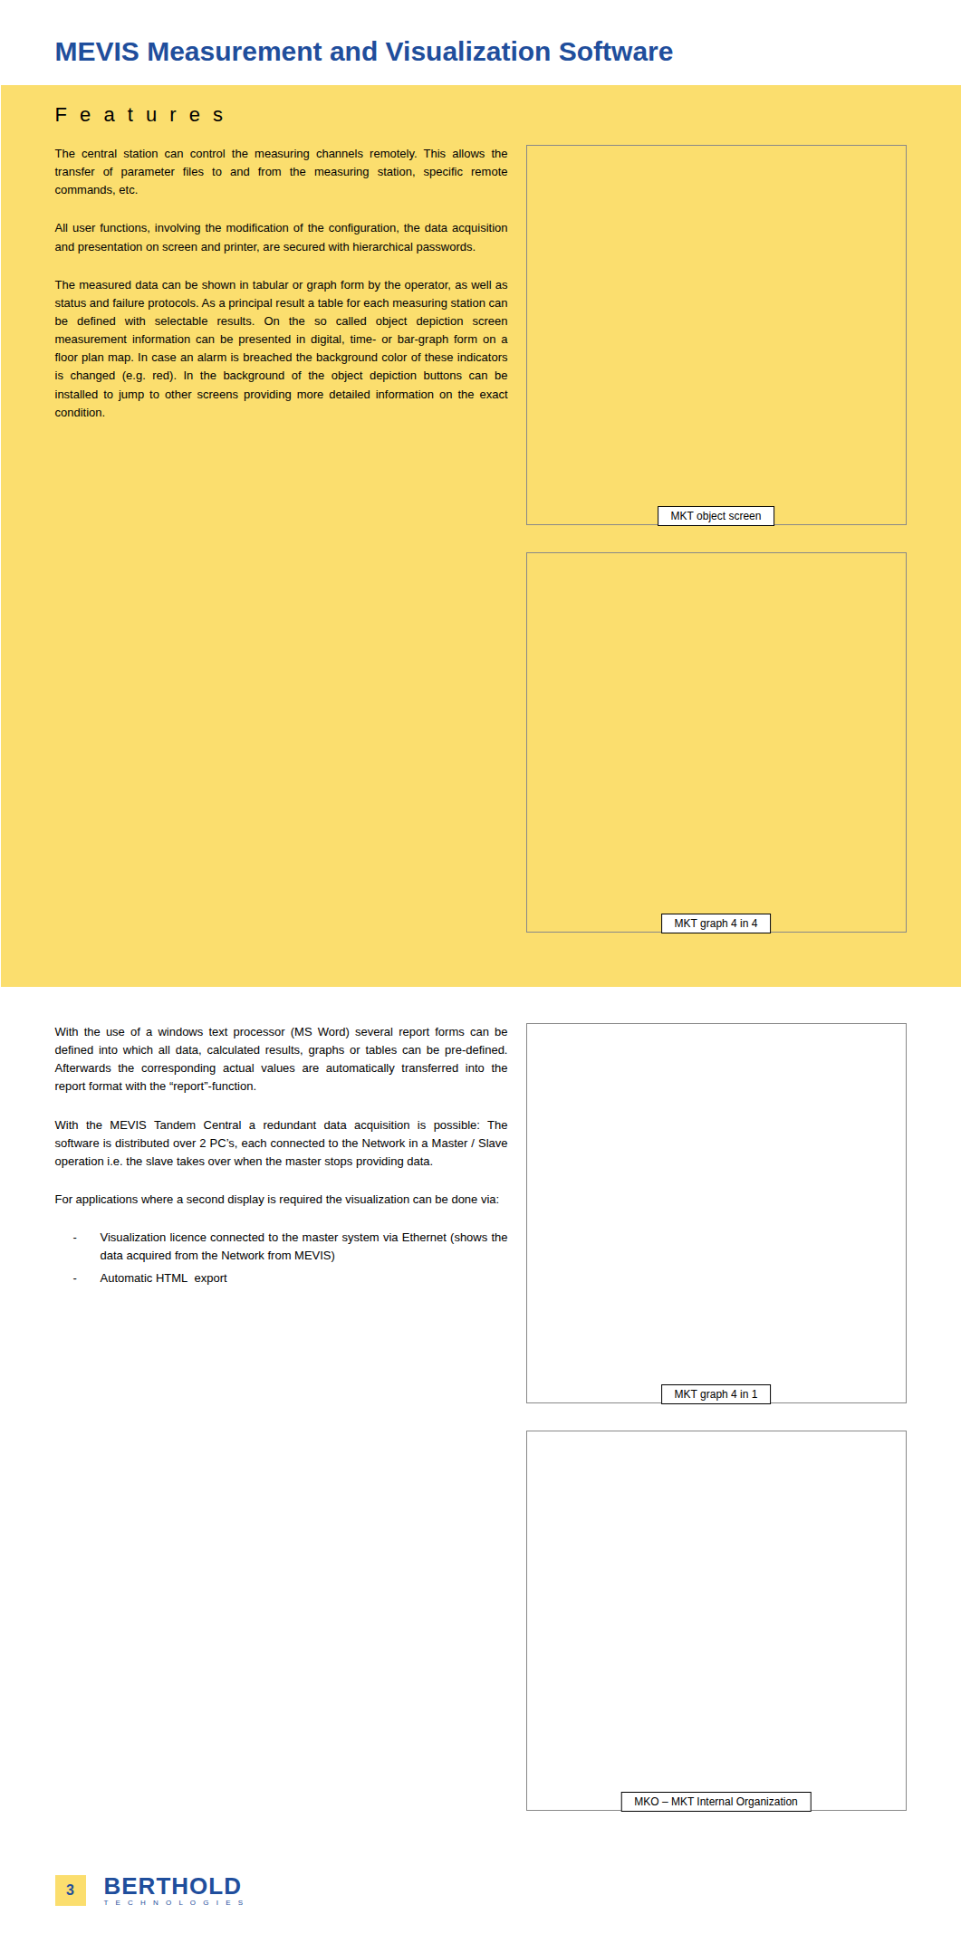MEVIS Measurement and Visualization Software
F e a t u r e s
The central station can control the measuring channels remotely. This allows the transfer of parameter files to and from the measuring station, specific remote commands, etc.
All user functions, involving the modification of the configuration, the data acquisition and presentation on screen and printer, are secured with hierarchical passwords.
The measured data can be shown in tabular or graph form by the operator, as well as status and failure protocols. As a principal result a table for each measuring station can be defined with selectable results. On the so called object depiction screen measurement information can be presented in digital, time- or bar-graph form on a floor plan map. In case an alarm is breached the background color of these indicators is changed (e.g. red). In the background of the object depiction buttons can be installed to jump to other screens providing more detailed information on the exact condition.
MKT object screen
MKT graph 4 in 4
With the use of a windows text processor (MS Word) several report forms can be defined into which all data, calculated results, graphs or tables can be pre-defined. Afterwards the corresponding actual values are automatically transferred into the report format with the “report”-function.
With the MEVIS Tandem Central a redundant data acquisition is possible: The software is distributed over 2 PC’s, each connected to the Network in a Master / Slave operation i.e. the slave takes over when the master stops providing data.
For applications where a second display is required the visualization can be done via:
Visualization licence connected to the master system via Ethernet (shows the data acquired from the Network from MEVIS)
Automatic HTML export
MKT graph 4 in 1
MKO – MKT Internal Organization
3
BERTHOLD
T E C H N O L O G I E S